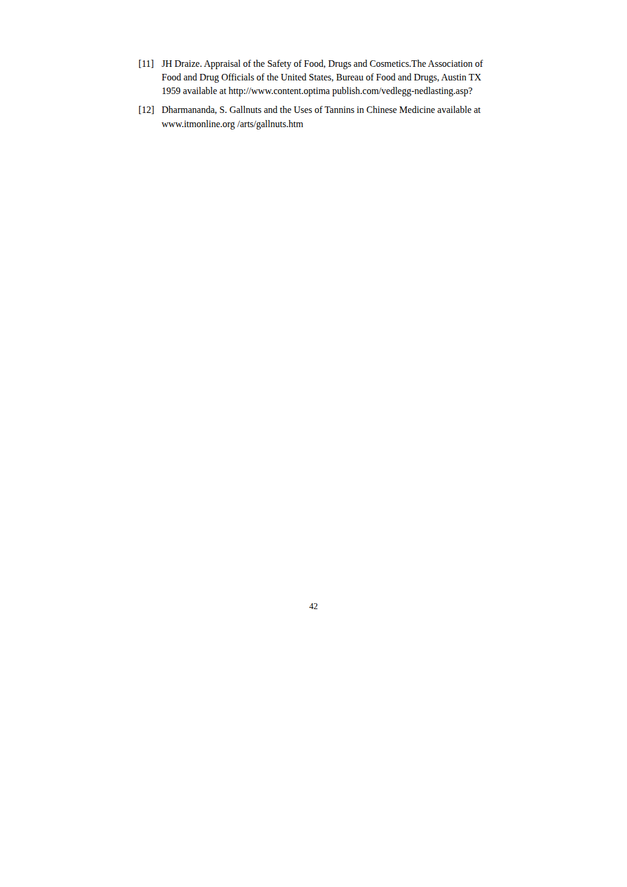[11] JH Draize. Appraisal of the Safety of Food, Drugs and Cosmetics.The Association of Food and Drug Officials of the United States, Bureau of Food and Drugs, Austin TX 1959 available at http://www.content.optima publish.com/vedlegg-nedlasting.asp?
[12] Dharmananda, S. Gallnuts and the Uses of Tannins in Chinese Medicine available at www.itmonline.org /arts/gallnuts.htm
42